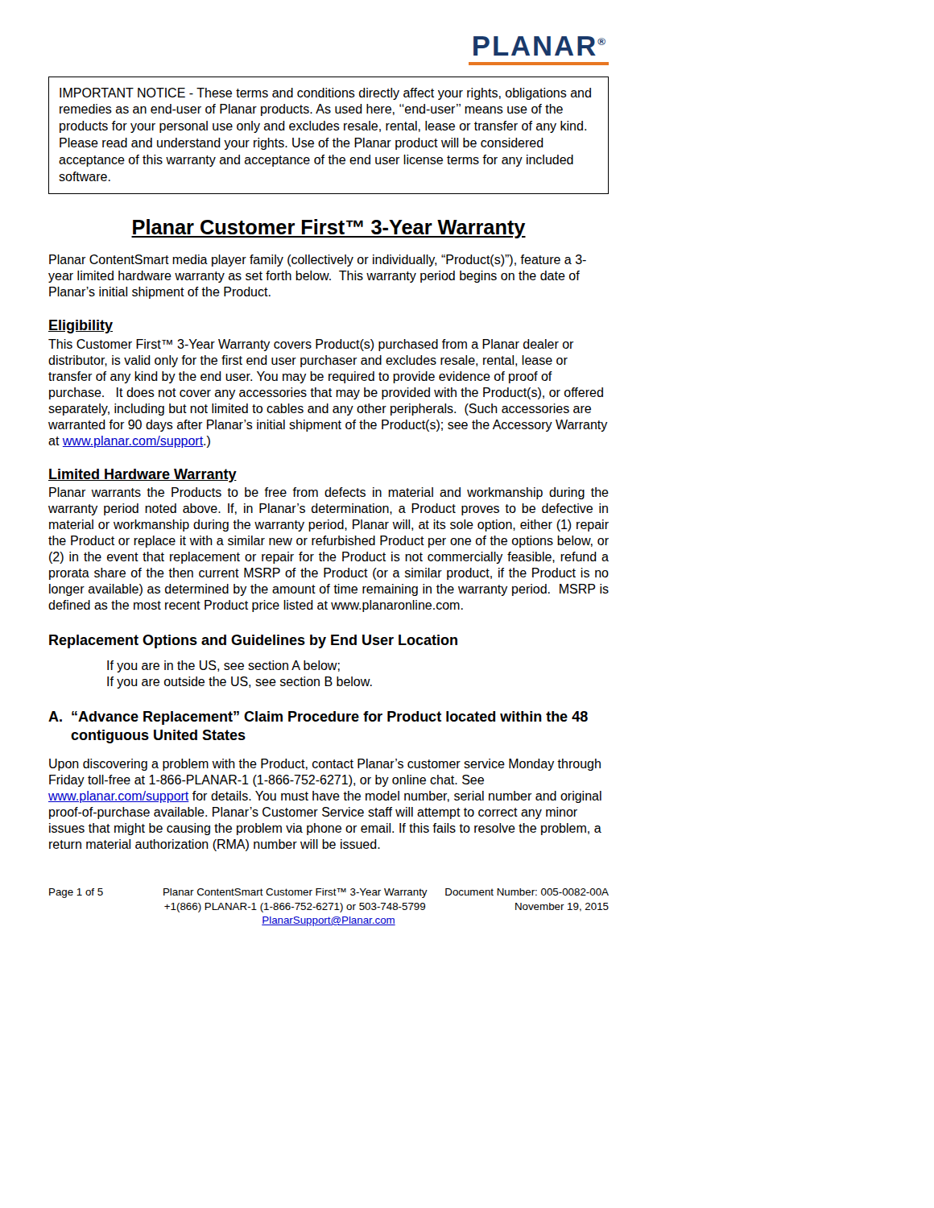PLANAR®
IMPORTANT NOTICE - These terms and conditions directly affect your rights, obligations and remedies as an end-user of Planar products. As used here, ‘‘end-user’’ means use of the products for your personal use only and excludes resale, rental, lease or transfer of any kind. Please read and understand your rights. Use of the Planar product will be considered acceptance of this warranty and acceptance of the end user license terms for any included software.
Planar Customer First™ 3-Year Warranty
Planar ContentSmart media player family (collectively or individually, “Product(s)”), feature a 3-year limited hardware warranty as set forth below. This warranty period begins on the date of Planar’s initial shipment of the Product.
Eligibility
This Customer First™ 3-Year Warranty covers Product(s) purchased from a Planar dealer or distributor, is valid only for the first end user purchaser and excludes resale, rental, lease or transfer of any kind by the end user. You may be required to provide evidence of proof of purchase. It does not cover any accessories that may be provided with the Product(s), or offered separately, including but not limited to cables and any other peripherals. (Such accessories are warranted for 90 days after Planar’s initial shipment of the Product(s); see the Accessory Warranty at www.planar.com/support.)
Limited Hardware Warranty
Planar warrants the Products to be free from defects in material and workmanship during the warranty period noted above. If, in Planar’s determination, a Product proves to be defective in material or workmanship during the warranty period, Planar will, at its sole option, either (1) repair the Product or replace it with a similar new or refurbished Product per one of the options below, or (2) in the event that replacement or repair for the Product is not commercially feasible, refund a prorata share of the then current MSRP of the Product (or a similar product, if the Product is no longer available) as determined by the amount of time remaining in the warranty period. MSRP is defined as the most recent Product price listed at www.planaronline.com.
Replacement Options and Guidelines by End User Location
If you are in the US, see section A below;
If you are outside the US, see section B below.
A. “Advance Replacement” Claim Procedure for Product located within the 48 contiguous United States
Upon discovering a problem with the Product, contact Planar’s customer service Monday through Friday toll-free at 1-866-PLANAR-1 (1-866-752-6271), or by online chat. See www.planar.com/support for details. You must have the model number, serial number and original proof-of-purchase available. Planar’s Customer Service staff will attempt to correct any minor issues that might be causing the problem via phone or email. If this fails to resolve the problem, a return material authorization (RMA) number will be issued.
| Page 1 of 5 | Planar ContentSmart Customer First™ 3-Year Warranty | Document Number: 005-0082-00A |
| | +1(866) PLANAR-1 (1-866-752-6271) or 503-748-5799 | November 19, 2015 |
PlanarSupport@Planar.com